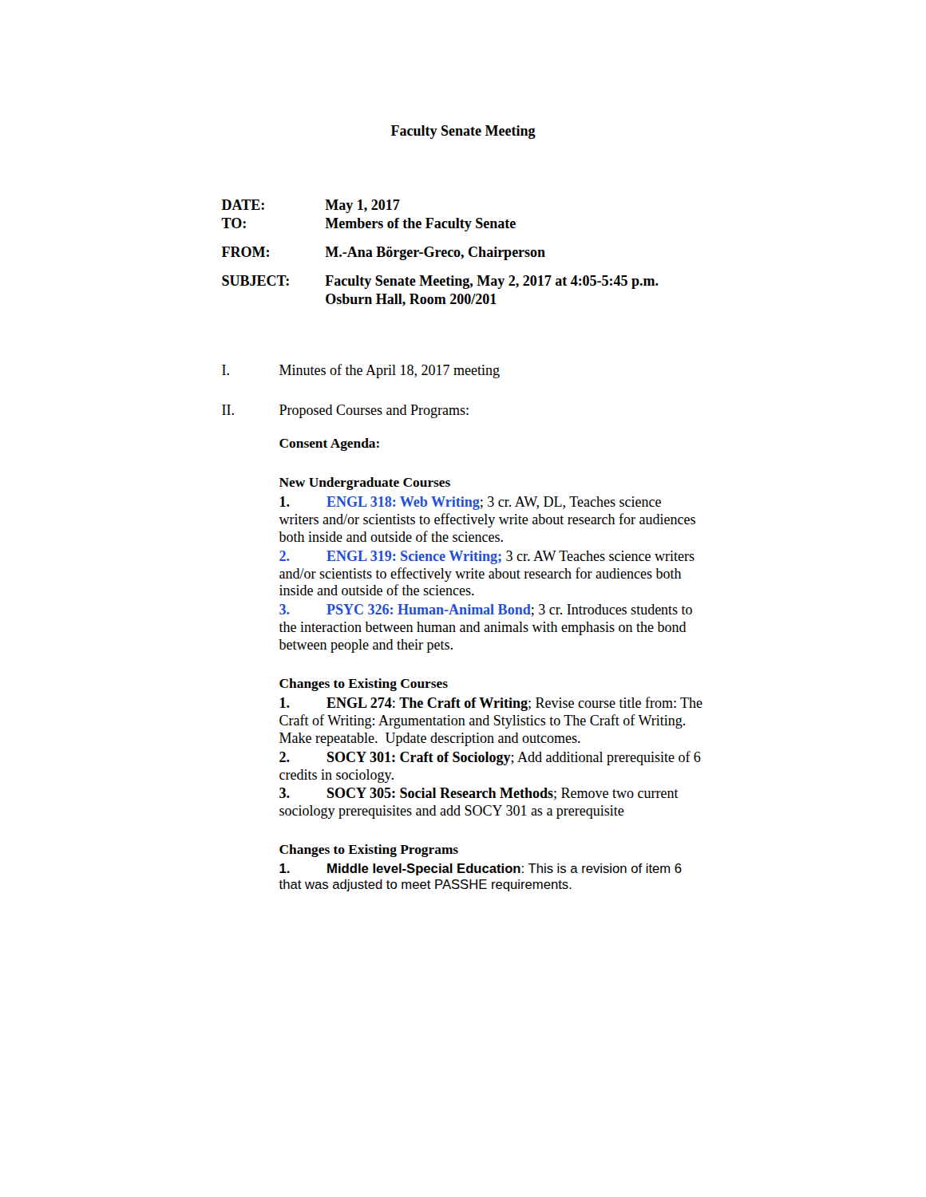Faculty Senate Meeting
| DATE: | May 1, 2017 |
| TO: | Members of the Faculty Senate |
| FROM: | M.-Ana Börger-Greco, Chairperson |
| SUBJECT: | Faculty Senate Meeting, May 2, 2017 at 4:05-5:45 p.m. |
| | Osburn Hall, Room 200/201 |
I. Minutes of the April 18, 2017 meeting
II. Proposed Courses and Programs:
Consent Agenda:
New Undergraduate Courses
1. ENGL 318: Web Writing; 3 cr. AW, DL, Teaches science writers and/or scientists to effectively write about research for audiences both inside and outside of the sciences.
2. ENGL 319: Science Writing; 3 cr. AW Teaches science writers and/or scientists to effectively write about research for audiences both inside and outside of the sciences.
3. PSYC 326: Human-Animal Bond; 3 cr. Introduces students to the interaction between human and animals with emphasis on the bond between people and their pets.
Changes to Existing Courses
1. ENGL 274: The Craft of Writing; Revise course title from: The Craft of Writing: Argumentation and Stylistics to The Craft of Writing. Make repeatable. Update description and outcomes.
2. SOCY 301: Craft of Sociology; Add additional prerequisite of 6 credits in sociology.
3. SOCY 305: Social Research Methods; Remove two current sociology prerequisites and add SOCY 301 as a prerequisite
Changes to Existing Programs
1. Middle level-Special Education: This is a revision of item 6 that was adjusted to meet PASSHE requirements.